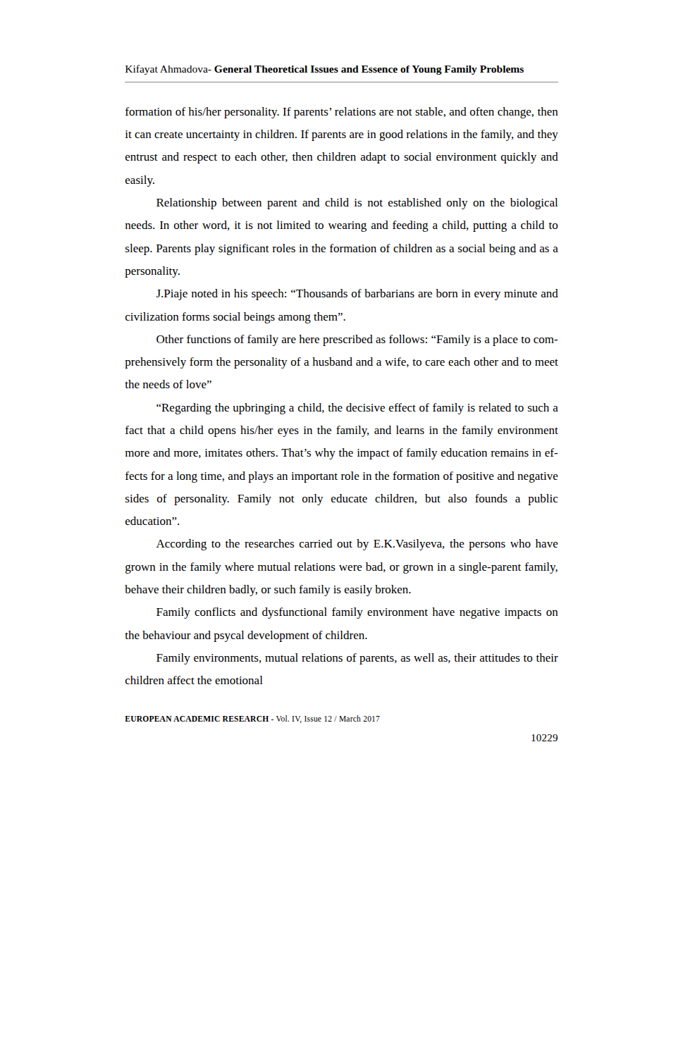Kifayat Ahmadova- General Theoretical Issues and Essence of Young Family Problems
formation of his/her personality. If parents’ relations are not stable, and often change, then it can create uncertainty in children. If parents are in good relations in the family, and they entrust and respect to each other, then children adapt to social environment quickly and easily.
Relationship between parent and child is not established only on the biological needs. In other word, it is not limited to wearing and feeding a child, putting a child to sleep. Parents play significant roles in the formation of children as a social being and as a personality.
J.Piaje noted in his speech: “Thousands of barbarians are born in every minute and civilization forms social beings among them”.
Other functions of family are here prescribed as follows: “Family is a place to comprehensively form the personality of a husband and a wife, to care each other and to meet the needs of love”
“Regarding the upbringing a child, the decisive effect of family is related to such a fact that a child opens his/her eyes in the family, and learns in the family environment more and more, imitates others. That’s why the impact of family education remains in effects for a long time, and plays an important role in the formation of positive and negative sides of personality. Family not only educate children, but also founds a public education”.
According to the researches carried out by E.K.Vasilyeva, the persons who have grown in the family where mutual relations were bad, or grown in a single-parent family, behave their children badly, or such family is easily broken.
Family conflicts and dysfunctional family environment have negative impacts on the behaviour and psycal development of children.
Family environments, mutual relations of parents, as well as, their attitudes to their children affect the emotional
EUROPEAN ACADEMIC RESEARCH - Vol. IV, Issue 12 / March 2017
10229